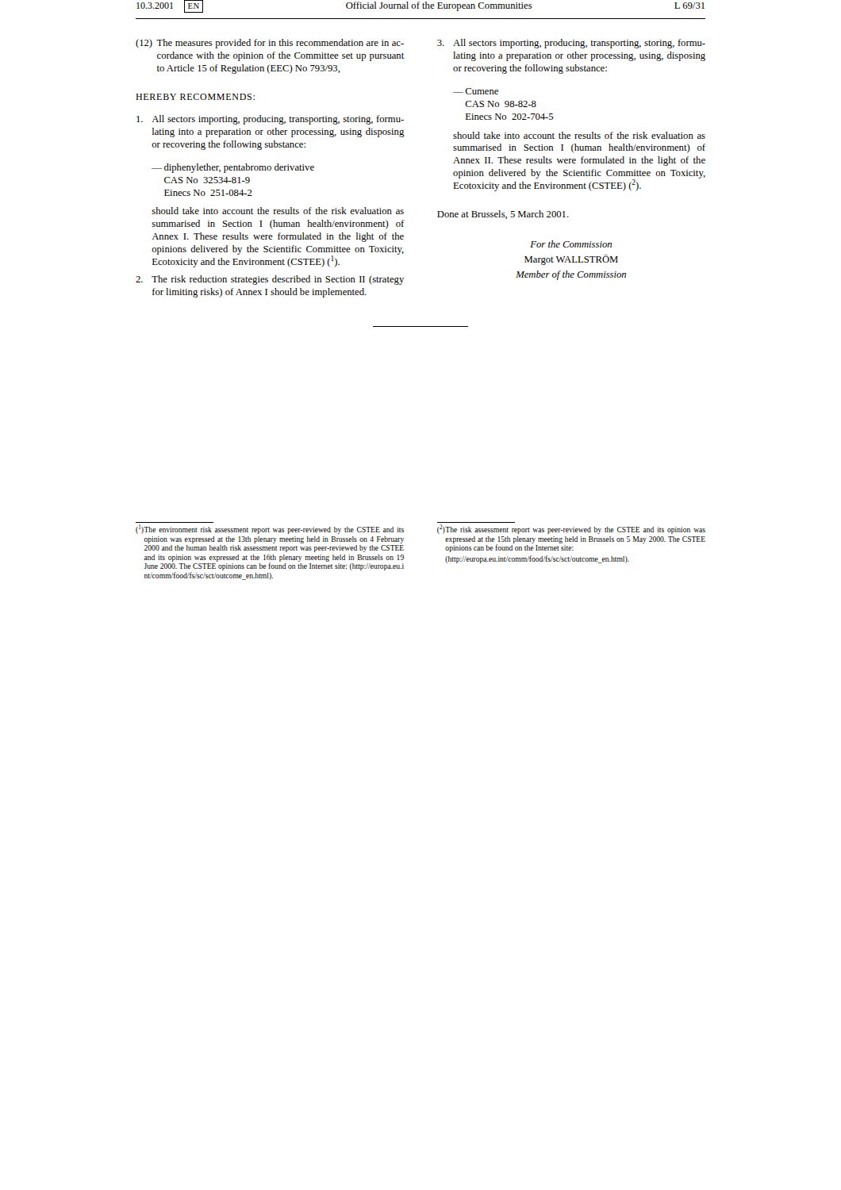10.3.2001 EN Official Journal of the European Communities L 69/31
(12)
The measures provided for in this recommendation are in accordance with the opinion of the Committee set up pursuant to Article 15 of Regulation (EEC) No 793/93,
HEREBY RECOMMENDS:
1.
All sectors importing, producing, transporting, storing, formulating into a preparation or other processing, using disposing or recovering the following substance:
—
diphenylether, pentabromo derivative
CAS No 32534-81-9
Einecs No 251-084-2
should take into account the results of the risk evaluation as summarised in Section I (human health/environment) of Annex I. These results were formulated in the light of the opinions delivered by the Scientific Committee on Toxicity, Ecotoxicity and the Environment (CSTEE) (1).
2.
The risk reduction strategies described in Section II (strategy for limiting risks) of Annex I should be implemented.
3.
All sectors importing, producing, transporting, storing, formulating into a preparation or other processing, using, disposing or recovering the following substance:
—
Cumene
CAS No 98-82-8
Einecs No 202-704-5
should take into account the results of the risk evaluation as summarised in Section I (human health/environment) of Annex II. These results were formulated in the light of the opinion delivered by the Scientific Committee on Toxicity, Ecotoxicity and the Environment (CSTEE) (2).
Done at Brussels, 5 March 2001.
For the Commission
Margot WALLSTRÖM
Member of the Commission
(1)
The environment risk assessment report was peer-reviewed by the CSTEE and its opinion was expressed at the 13th plenary meeting held in Brussels on 4 February 2000 and the human health risk assessment report was peer-reviewed by the CSTEE and its opinion was expressed at the 16th plenary meeting held in Brussels on 19 June 2000. The CSTEE opinions can be found on the Internet site: (http://europa.eu.int/comm/food/fs/sc/sct/outcome_en.html).
(2)
The risk assessment report was peer-reviewed by the CSTEE and its opinion was expressed at the 15th plenary meeting held in Brussels on 5 May 2000. The CSTEE opinions can be found on the Internet site:
(http://europa.eu.int/comm/food/fs/sc/sct/outcome_en.html).